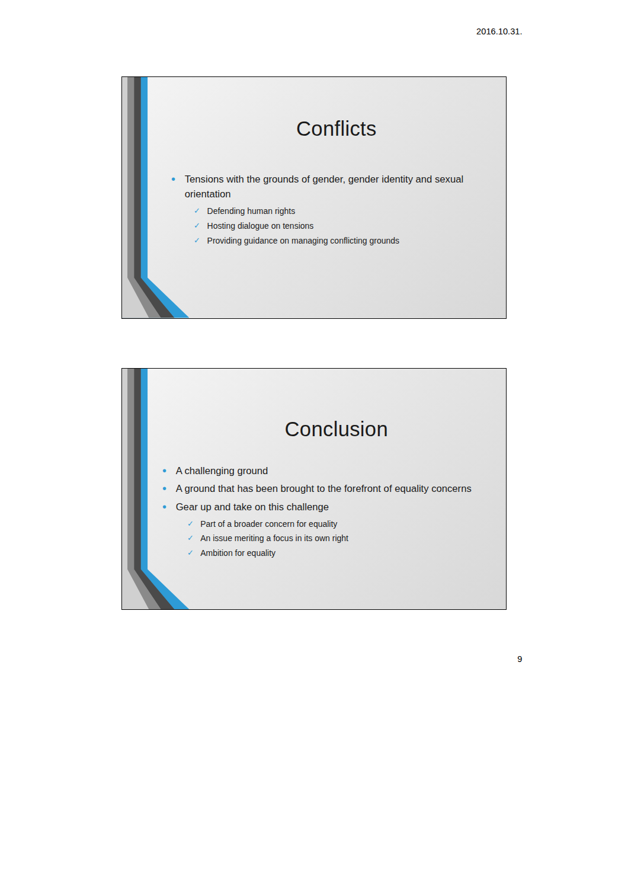2016.10.31.
Conflicts
Tensions with the grounds of gender, gender identity and sexual orientation
Defending human rights
Hosting dialogue on tensions
Providing guidance on managing conflicting grounds
Conclusion
A challenging ground
A ground that has been brought to the forefront of equality concerns
Gear up and take on this challenge
Part of a broader concern for equality
An issue meriting a focus in its own right
Ambition for equality
9